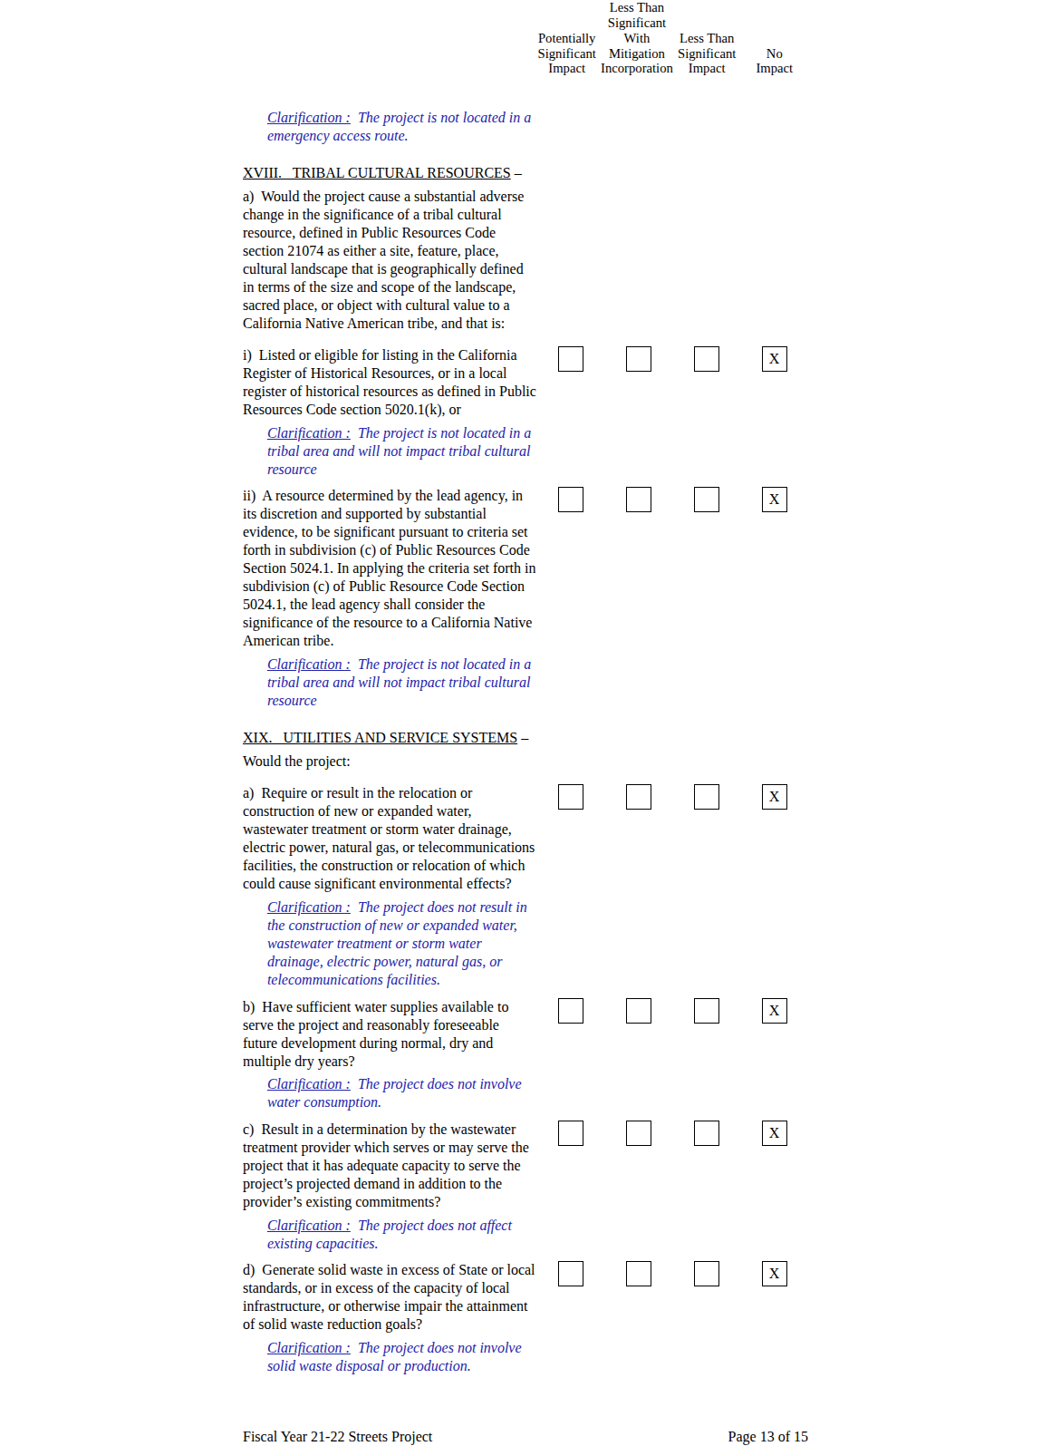| | | Less Than Significant | | |
| | Potentially Significant Impact | With Mitigation Incorporation | Less Than Significant Impact | No Impact |
| Clarification : The project is not located in a emergency access route. | | | | |
| XVIII. TRIBAL CULTURAL RESOURCES – a) Would the project cause a substantial adverse change in the significance of a tribal cultural resource, defined in Public Resources Code section 21074 as either a site, feature, place, cultural landscape that is geographically defined in terms of the size and scope of the landscape, sacred place, or object with cultural value to a California Native American tribe, and that is: | | | | |
| i) Listed or eligible for listing in the California Register of Historical Resources, or in a local register of historical resources as defined in Public Resources Code section 5020.1(k), or Clarification : The project is not located in a tribal area and will not impact tribal cultural resource | | | | X |
| ii) A resource determined by the lead agency, in its discretion and supported by substantial evidence, to be significant pursuant to criteria set forth in subdivision (c) of Public Resources Code Section 5024.1. In applying the criteria set forth in subdivision (c) of Public Resource Code Section 5024.1, the lead agency shall consider the significance of the resource to a California Native American tribe. Clarification : The project is not located in a tribal area and will not impact tribal cultural resource | | | | X |
| XIX. UTILITIES AND SERVICE SYSTEMS – Would the project: | | | | |
| a) Require or result in the relocation or construction of new or expanded water, wastewater treatment or storm water drainage, electric power, natural gas, or telecommunications facilities, the construction or relocation of which could cause significant environmental effects? Clarification : The project does not result in the construction of new or expanded water, wastewater treatment or storm water drainage, electric power, natural gas, or telecommunications facilities. | | | | X |
| b) Have sufficient water supplies available to serve the project and reasonably foreseeable future development during normal, dry and multiple dry years? Clarification : The project does not involve water consumption. | | | | X |
| c) Result in a determination by the wastewater treatment provider which serves or may serve the project that it has adequate capacity to serve the project’s projected demand in addition to the provider’s existing commitments? Clarification : The project does not affect existing capacities. | | | | X |
| d) Generate solid waste in excess of State or local standards, or in excess of the capacity of local infrastructure, or otherwise impair the attainment of solid waste reduction goals? Clarification : The project does not involve solid waste disposal or production. | | | | X |
Fiscal Year 21-22 Streets Project Page 13 of 15